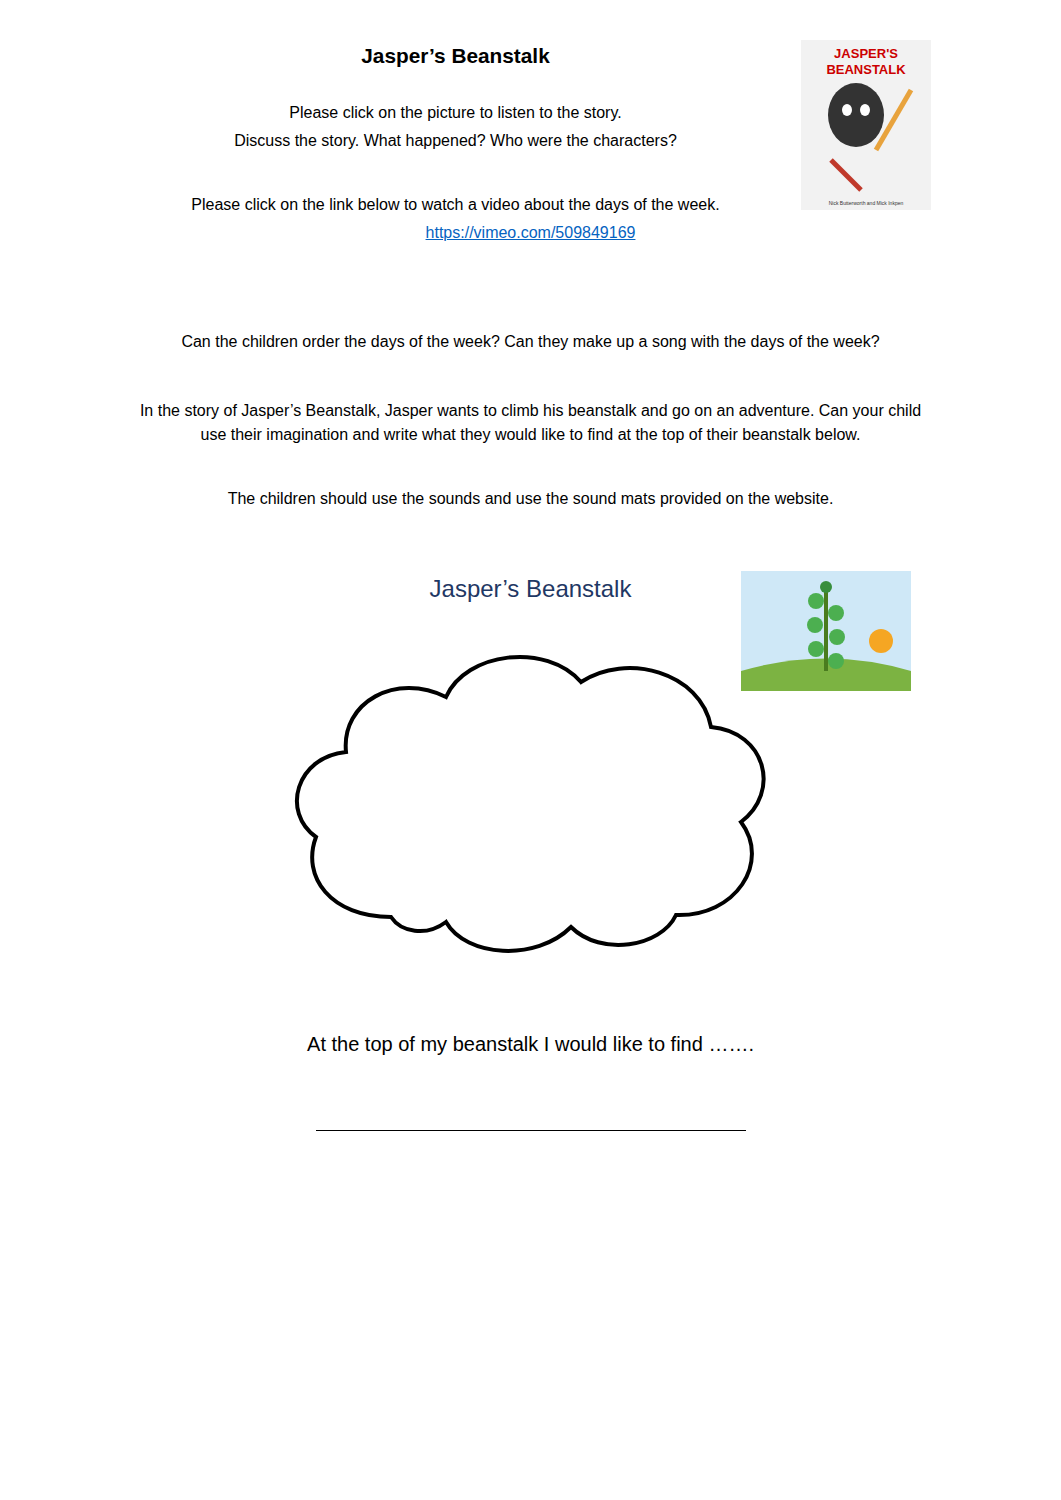Jasper’s Beanstalk
Please click on the picture to listen to the story.
Discuss the story. What happened? Who were the characters?
Please click on the link below to watch a video about the days of the week.
https://vimeo.com/509849169
Can the children order the days of the week? Can they make up a song with the days of the week?
In the story of Jasper’s Beanstalk, Jasper wants to climb his beanstalk and go on an adventure. Can your child use their imagination and write what they would like to find at the top of their beanstalk below.
The children should use the sounds and use the sound mats provided on the website.
Jasper’s Beanstalk
At the top of my beanstalk I would like to find …….